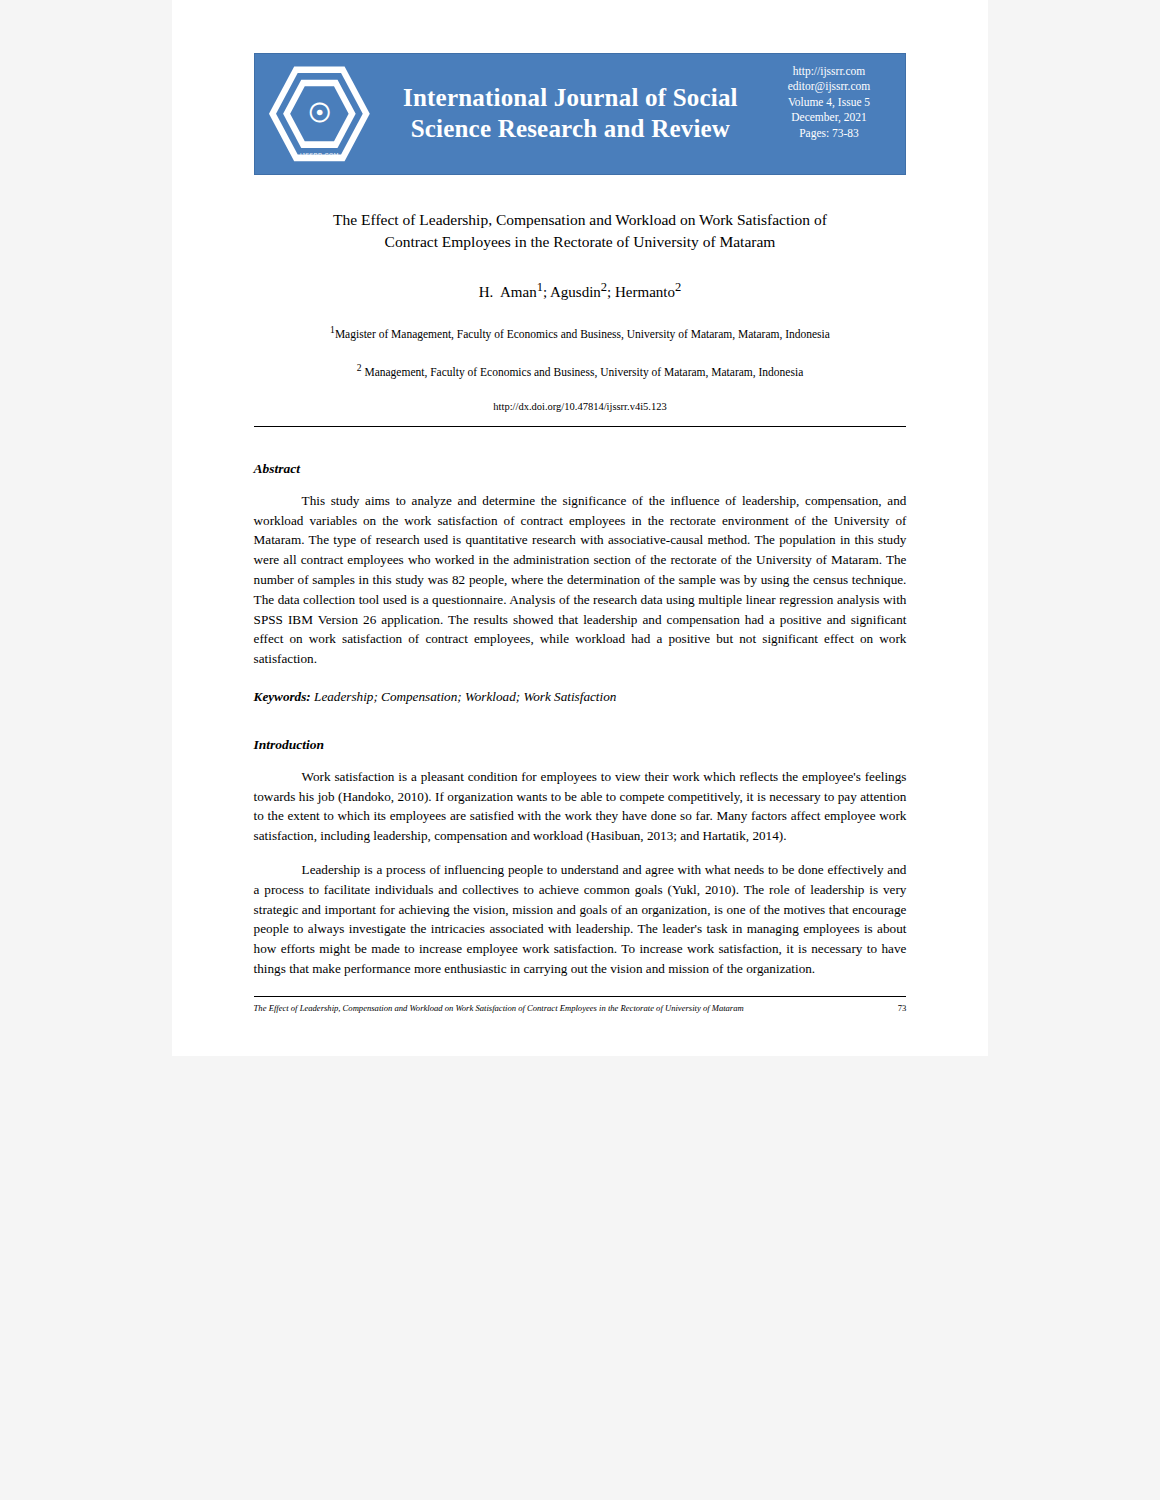☉
IJSSRR.COM
International Journal of Social
Science Research and Review
http://ijssrr.com
editor@ijssrr.com
Volume 4, Issue 5
December, 2021
Pages: 73-83
The Effect of Leadership, Compensation and Workload on Work Satisfaction of
Contract Employees in the Rectorate of University of Mataram
H. Aman1; Agusdin2; Hermanto2
1Magister of Management, Faculty of Economics and Business, University of Mataram, Mataram, Indonesia
2 Management, Faculty of Economics and Business, University of Mataram, Mataram, Indonesia
http://dx.doi.org/10.47814/ijssrr.v4i5.123
Abstract
This study aims to analyze and determine the significance of the influence of leadership, compensation, and workload variables on the work satisfaction of contract employees in the rectorate environment of the University of Mataram. The type of research used is quantitative research with associative-causal method. The population in this study were all contract employees who worked in the administration section of the rectorate of the University of Mataram. The number of samples in this study was 82 people, where the determination of the sample was by using the census technique. The data collection tool used is a questionnaire. Analysis of the research data using multiple linear regression analysis with SPSS IBM Version 26 application. The results showed that leadership and compensation had a positive and significant effect on work satisfaction of contract employees, while workload had a positive but not significant effect on work satisfaction.
Keywords: Leadership; Compensation; Workload; Work Satisfaction
Introduction
Work satisfaction is a pleasant condition for employees to view their work which reflects the employee's feelings towards his job (Handoko, 2010). If organization wants to be able to compete competitively, it is necessary to pay attention to the extent to which its employees are satisfied with the work they have done so far. Many factors affect employee work satisfaction, including leadership, compensation and workload (Hasibuan, 2013; and Hartatik, 2014).
Leadership is a process of influencing people to understand and agree with what needs to be done effectively and a process to facilitate individuals and collectives to achieve common goals (Yukl, 2010). The role of leadership is very strategic and important for achieving the vision, mission and goals of an organization, is one of the motives that encourage people to always investigate the intricacies associated with leadership. The leader's task in managing employees is about how efforts might be made to increase employee work satisfaction. To increase work satisfaction, it is necessary to have things that make performance more enthusiastic in carrying out the vision and mission of the organization.
The Effect of Leadership, Compensation and Workload on Work Satisfaction of Contract Employees in the Rectorate of University of Mataram 73